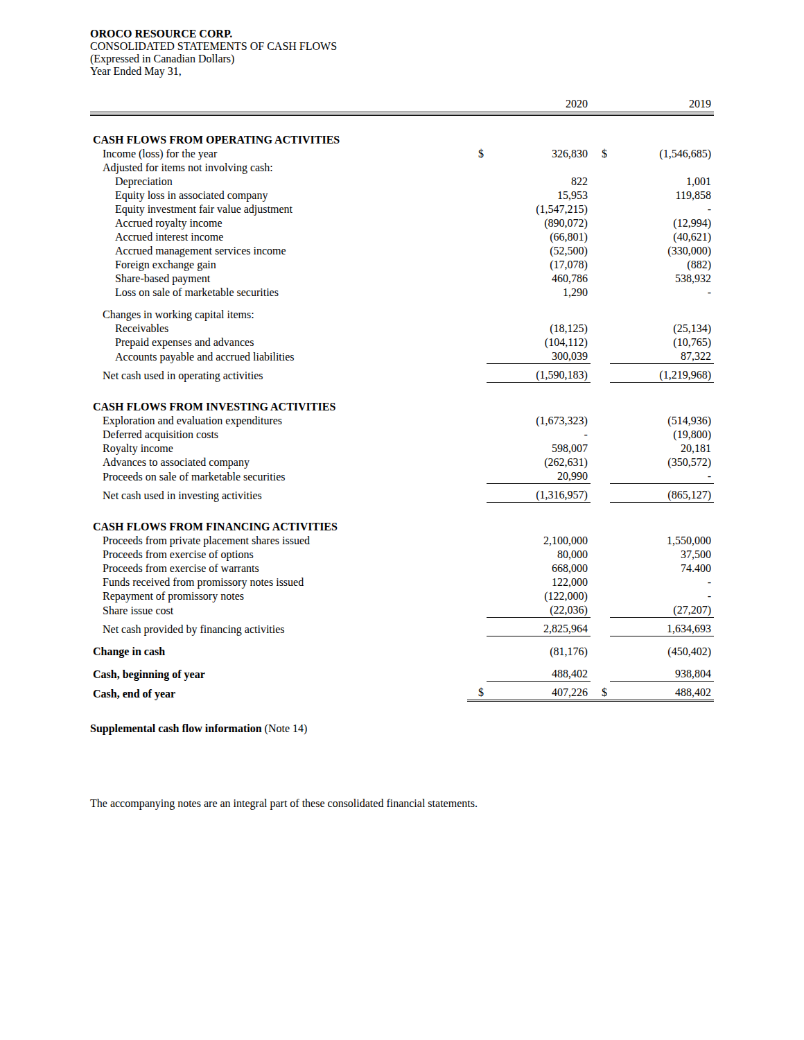OROCO RESOURCE CORP.
CONSOLIDATED STATEMENTS OF CASH FLOWS
(Expressed in Canadian Dollars)
Year Ended May 31,
| | 2020 | 2019 |
| CASH FLOWS FROM OPERATING ACTIVITIES | | | | |
| Income (loss) for the year | $ | 326,830 | $ | (1,546,685) |
| Adjusted for items not involving cash: | | | | |
| Depreciation | | 822 | | 1,001 |
| Equity loss in associated company | | 15,953 | | 119,858 |
| Equity investment fair value adjustment | | (1,547,215) | | - |
| Accrued royalty income | | (890,072) | | (12,994) |
| Accrued interest income | | (66,801) | | (40,621) |
| Accrued management services income | | (52,500) | | (330,000) |
| Foreign exchange gain | | (17,078) | | (882) |
| Share-based payment | | 460,786 | | 538,932 |
| Loss on sale of marketable securities | | 1,290 | | - |
| Changes in working capital items: | | | | |
| Receivables | | (18,125) | | (25,134) |
| Prepaid expenses and advances | | (104,112) | | (10,765) |
| Accounts payable and accrued liabilities | | 300,039 | | 87,322 |
| Net cash used in operating activities | | (1,590,183) | | (1,219,968) |
| CASH FLOWS FROM INVESTING ACTIVITIES | | | | |
| Exploration and evaluation expenditures | | (1,673,323) | | (514,936) |
| Deferred acquisition costs | | - | | (19,800) |
| Royalty income | | 598,007 | | 20,181 |
| Advances to associated company | | (262,631) | | (350,572) |
| Proceeds on sale of marketable securities | | 20,990 | | - |
| Net cash used in investing activities | | (1,316,957) | | (865,127) |
| CASH FLOWS FROM FINANCING ACTIVITIES | | | | |
| Proceeds from private placement shares issued | | 2,100,000 | | 1,550,000 |
| Proceeds from exercise of options | | 80,000 | | 37,500 |
| Proceeds from exercise of warrants | | 668,000 | | 74.400 |
| Funds received from promissory notes issued | | 122,000 | | - |
| Repayment of promissory notes | | (122,000) | | - |
| Share issue cost | | (22,036) | | (27,207) |
| Net cash provided by financing activities | | 2,825,964 | | 1,634,693 |
| Change in cash | | (81,176) | | (450,402) |
| Cash, beginning of year | | 488,402 | | 938,804 |
| Cash, end of year | $ | 407,226 | $ | 488,402 |
Supplemental cash flow information (Note 14)
The accompanying notes are an integral part of these consolidated financial statements.